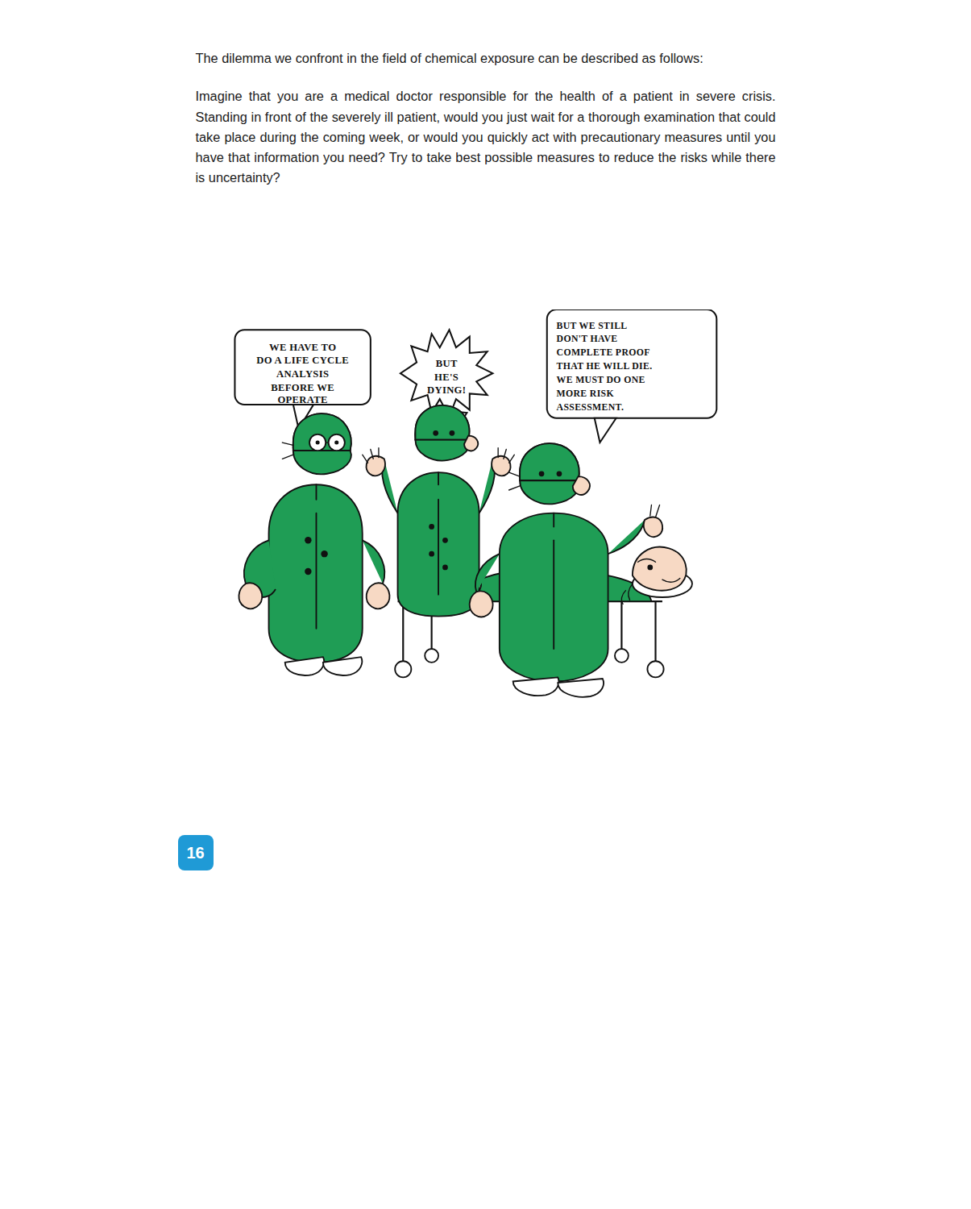The dilemma we confront in the field of chemical exposure can be described as follows:
Imagine that you are a medical doctor responsible for the health of a patient in severe crisis. Standing in front of the severely ill patient, would you just wait for a thorough examination that could take place during the coming week, or would you quickly act with precautionary measures until you have that information you need? Try to take best possible measures to reduce the risks while there is uncertainty?
Cartoon of surgeons debating assessments while a patient is dying Three surgeons in green scrubs stand around an operating table. Speech bubbles read: "We have to do a life cycle analysis before we operate", "But he's dying!", and "But we still don't have complete proof that he will die. We must do one more risk assessment." A patient lies on the table, sweating. WE HAVE TO DO A LIFE CYCLE ANALYSIS BEFORE WE OPERATE BUT HE'S DYING! BUT WE STILL DON'T HAVE COMPLETE PROOF THAT HE WILL DIE. WE MUST DO ONE MORE RISK ASSESSMENT.
Cartoon: surgeons argue about life cycle analysis and risk assessment while the patient is dying.
16